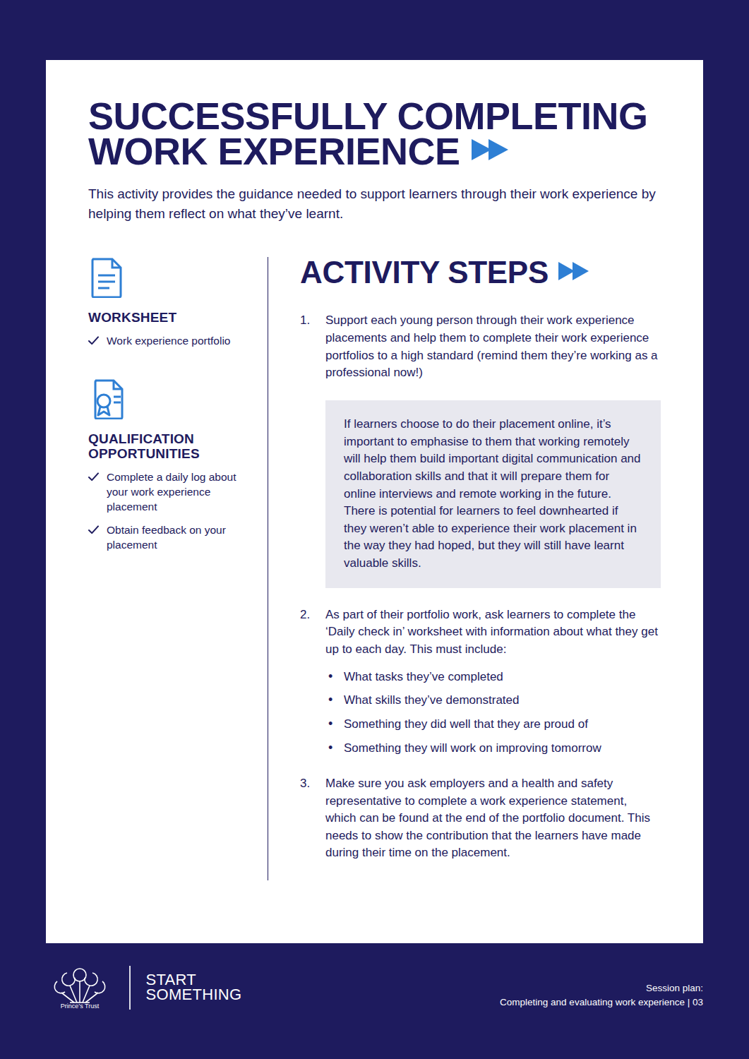Successfully Completing
Work Experience
This activity provides the guidance needed to support learners through their work experience by helping them reflect on what they’ve learnt.
Worksheet
Work experience portfolio
Qualification
Opportunities
Complete a daily log about your work experience placement
Obtain feedback on your placement
Activity Steps
Support each young person through their work experience placements and help them to complete their work experience portfolios to a high standard (remind them they’re working as a professional now!)
If learners choose to do their placement online, it’s important to emphasise to them that working remotely will help them build important digital communication and collaboration skills and that it will prepare them for online interviews and remote working in the future. There is potential for learners to feel downhearted if they weren’t able to experience their work placement in the way they had hoped, but they will still have learnt valuable skills.
As part of their portfolio work, ask learners to complete the ‘Daily check in’ worksheet with information about what they get up to each day. This must include:
What tasks they’ve completed
What skills they’ve demonstrated
Something they did well that they are proud of
Something they will work on improving tomorrow
Make sure you ask employers and a health and safety representative to complete a work experience statement, which can be found at the end of the portfolio document. This needs to show the contribution that the learners have made during their time on the placement.
Prince’s Trust
Start
Something
Session plan:
Completing and evaluating work experience | 03